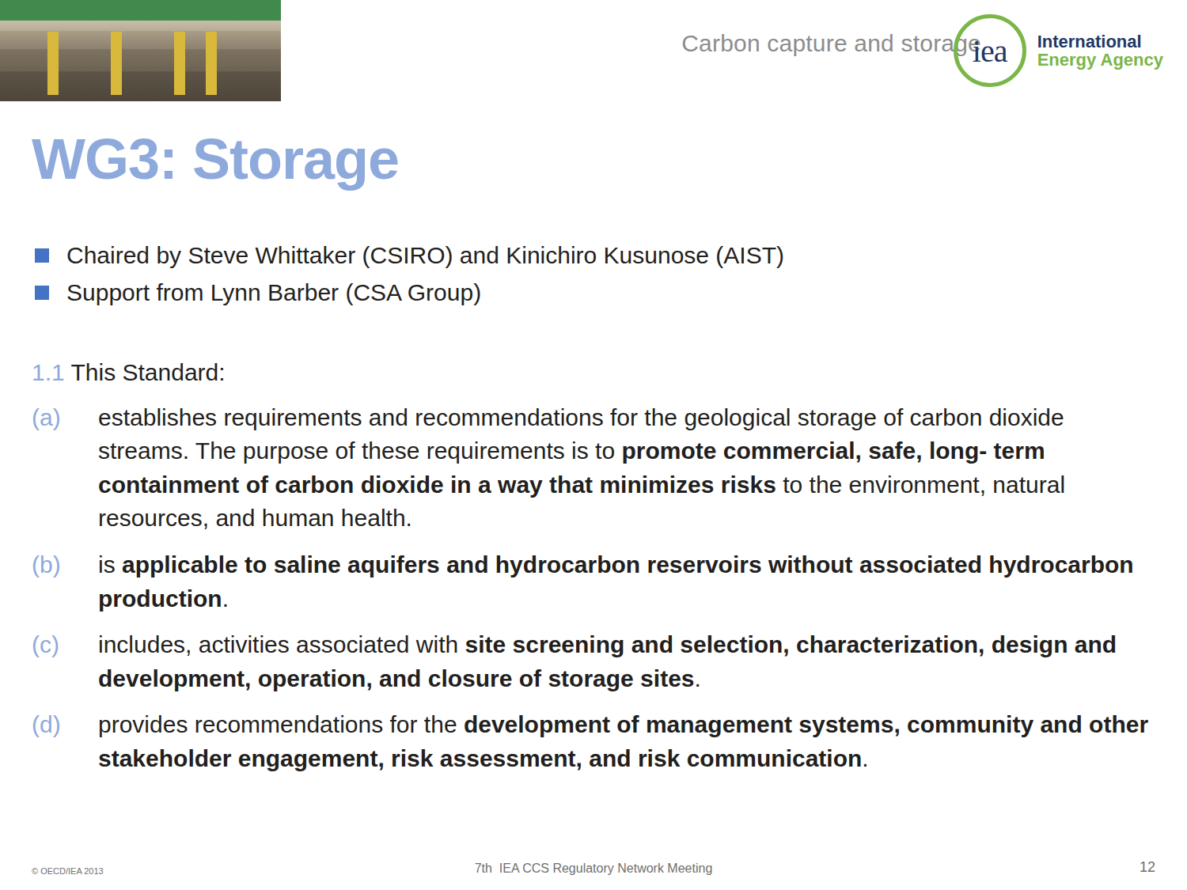Carbon capture and storage
iea
International
Energy Agency
WG3: Storage
Chaired by Steve Whittaker (CSIRO) and Kinichiro Kusunose (AIST)
Support from Lynn Barber (CSA Group)
1.1 This Standard:
(a) establishes requirements and recommendations for the geological storage of carbon dioxide streams. The purpose of these requirements is to promote commercial, safe, long- term containment of carbon dioxide in a way that minimizes risks to the environment, natural resources, and human health.
(b) is applicable to saline aquifers and hydrocarbon reservoirs without associated hydrocarbon production.
(c) includes, activities associated with site screening and selection, characterization, design and development, operation, and closure of storage sites.
(d) provides recommendations for the development of management systems, community and other stakeholder engagement, risk assessment, and risk communication.
© OECD/IEA 2013
7th IEA CCS Regulatory Network Meeting
12